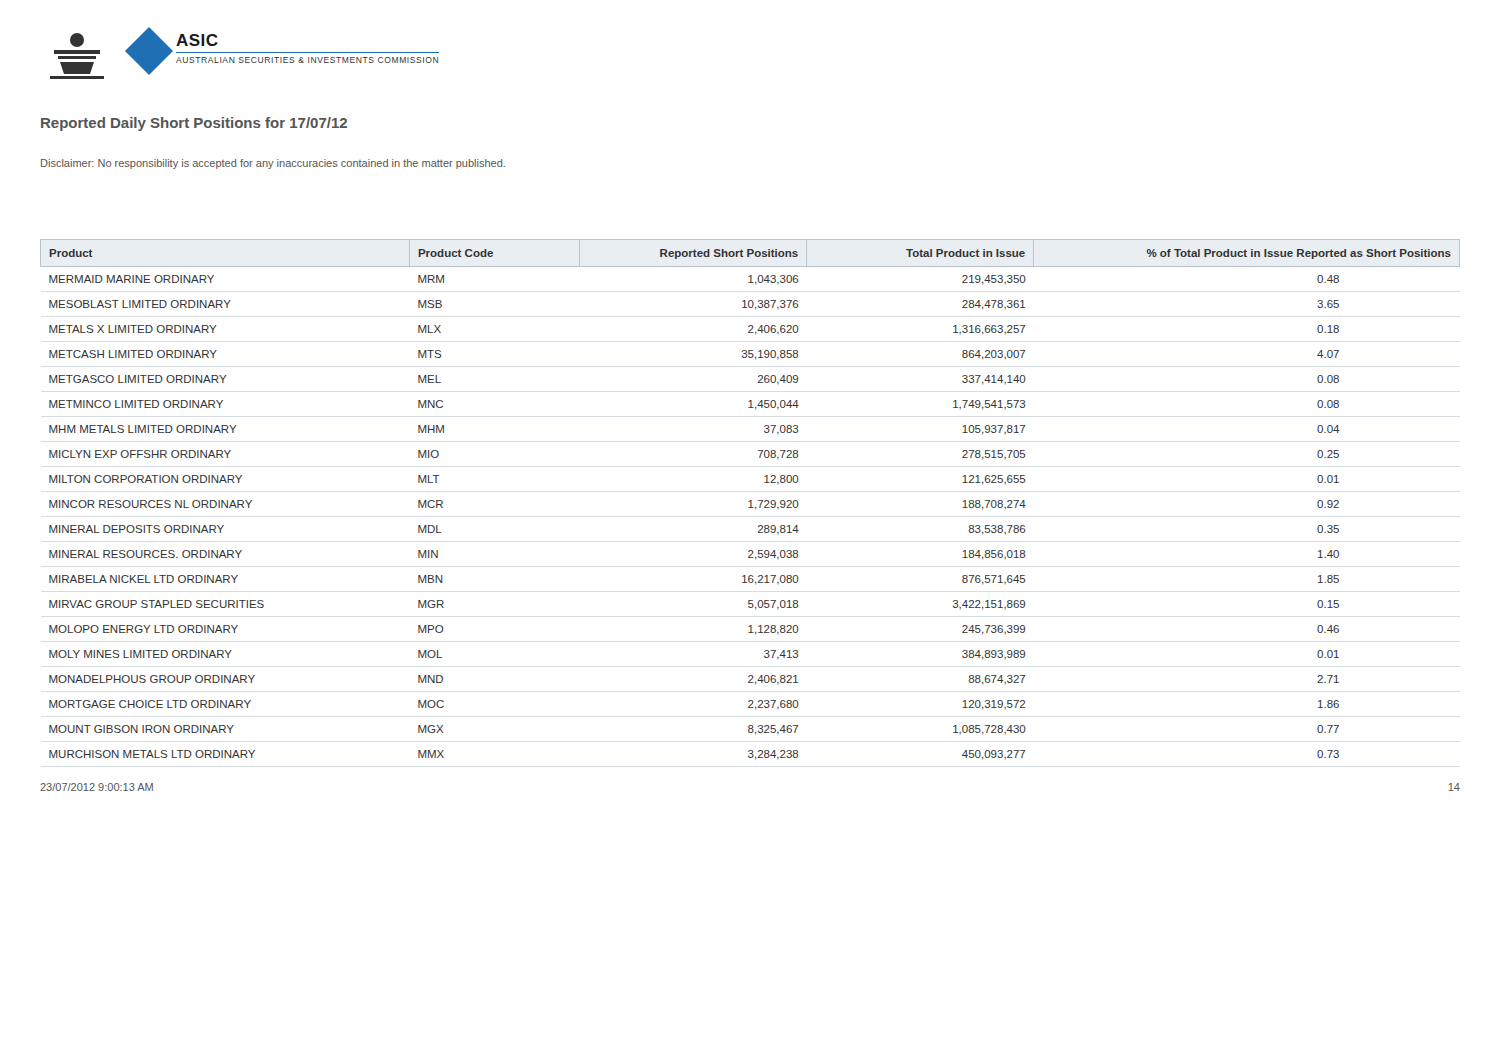ASIC
Australian Securities & Investments Commission
Reported Daily Short Positions for 17/07/12
Disclaimer: No responsibility is accepted for any inaccuracies contained in the matter published.
| Product | Product Code | Reported Short Positions | Total Product in Issue | % of Total Product in Issue Reported as Short Positions |
| --- | --- | --- | --- | --- |
| MERMAID MARINE ORDINARY | MRM | 1,043,306 | 219,453,350 | 0.48 |
| MESOBLAST LIMITED ORDINARY | MSB | 10,387,376 | 284,478,361 | 3.65 |
| METALS X LIMITED ORDINARY | MLX | 2,406,620 | 1,316,663,257 | 0.18 |
| METCASH LIMITED ORDINARY | MTS | 35,190,858 | 864,203,007 | 4.07 |
| METGASCO LIMITED ORDINARY | MEL | 260,409 | 337,414,140 | 0.08 |
| METMINCO LIMITED ORDINARY | MNC | 1,450,044 | 1,749,541,573 | 0.08 |
| MHM METALS LIMITED ORDINARY | MHM | 37,083 | 105,937,817 | 0.04 |
| MICLYN EXP OFFSHR ORDINARY | MIO | 708,728 | 278,515,705 | 0.25 |
| MILTON CORPORATION ORDINARY | MLT | 12,800 | 121,625,655 | 0.01 |
| MINCOR RESOURCES NL ORDINARY | MCR | 1,729,920 | 188,708,274 | 0.92 |
| MINERAL DEPOSITS ORDINARY | MDL | 289,814 | 83,538,786 | 0.35 |
| MINERAL RESOURCES. ORDINARY | MIN | 2,594,038 | 184,856,018 | 1.40 |
| MIRABELA NICKEL LTD ORDINARY | MBN | 16,217,080 | 876,571,645 | 1.85 |
| MIRVAC GROUP STAPLED SECURITIES | MGR | 5,057,018 | 3,422,151,869 | 0.15 |
| MOLOPO ENERGY LTD ORDINARY | MPO | 1,128,820 | 245,736,399 | 0.46 |
| MOLY MINES LIMITED ORDINARY | MOL | 37,413 | 384,893,989 | 0.01 |
| MONADELPHOUS GROUP ORDINARY | MND | 2,406,821 | 88,674,327 | 2.71 |
| MORTGAGE CHOICE LTD ORDINARY | MOC | 2,237,680 | 120,319,572 | 1.86 |
| MOUNT GIBSON IRON ORDINARY | MGX | 8,325,467 | 1,085,728,430 | 0.77 |
| MURCHISON METALS LTD ORDINARY | MMX | 3,284,238 | 450,093,277 | 0.73 |
23/07/2012 9:00:13 AM
14